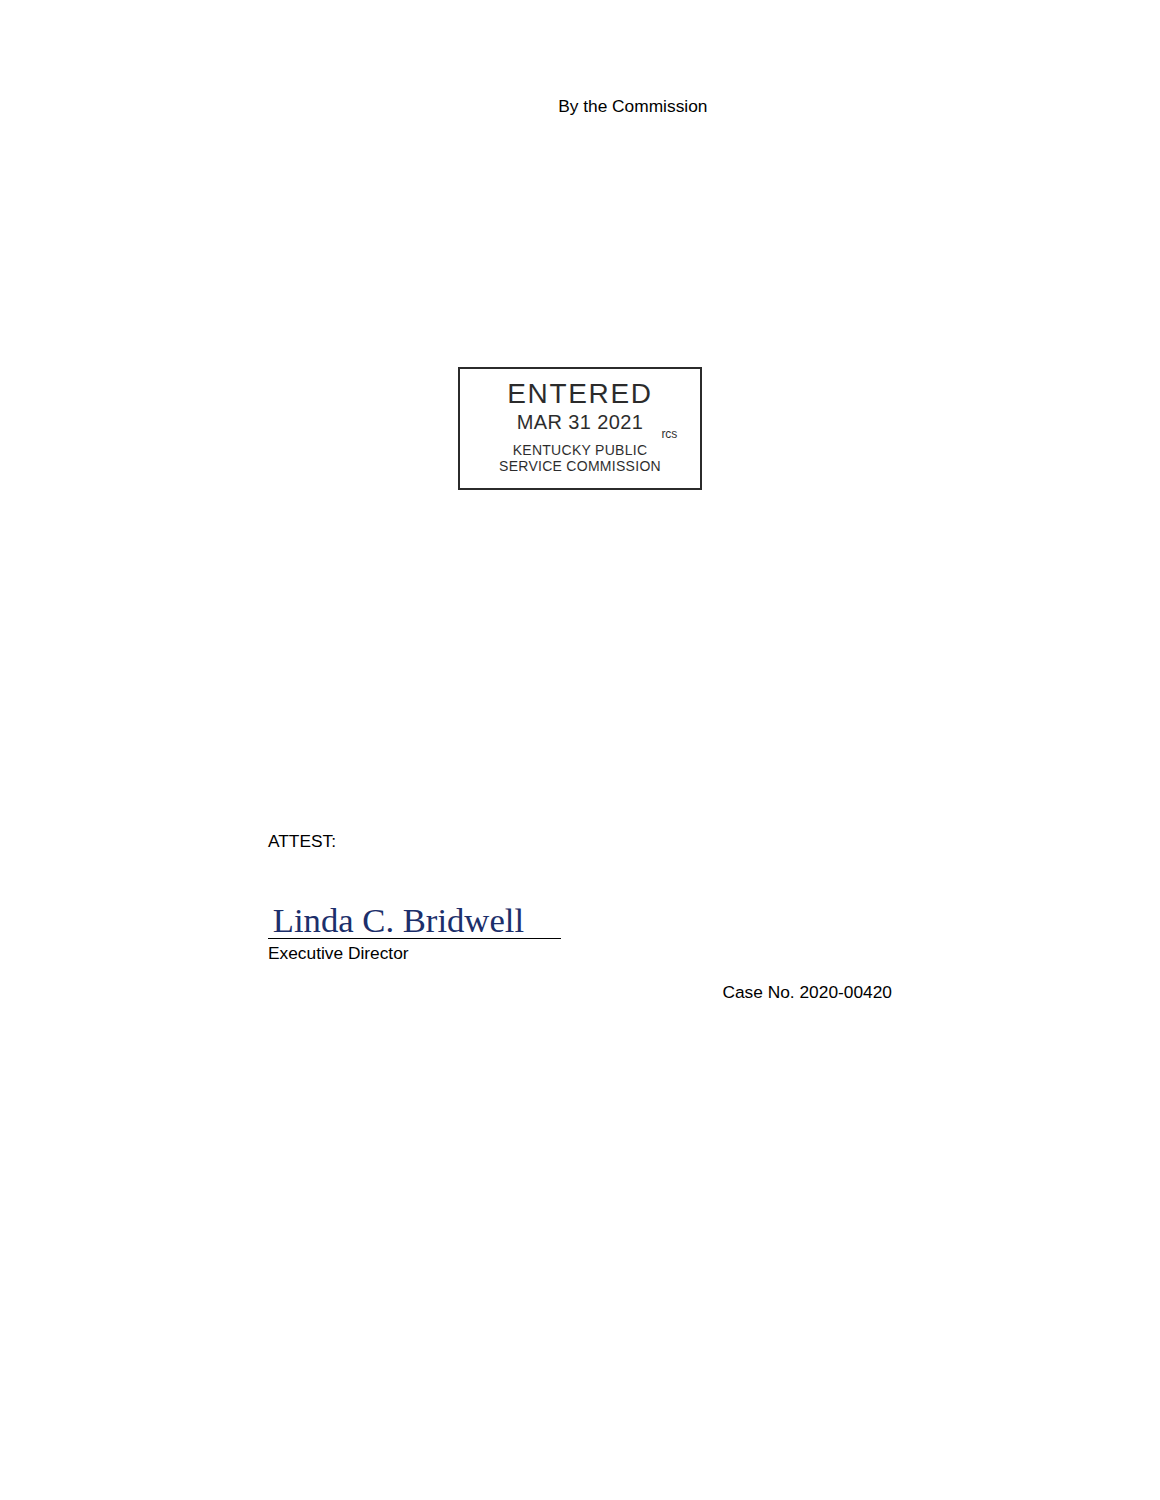By the Commission
ENTERED
MAR 31 2021
rcs
KENTUCKY PUBLIC
SERVICE COMMISSION
ATTEST:
Linda C. Bridwell
Executive Director
Case No. 2020-00420